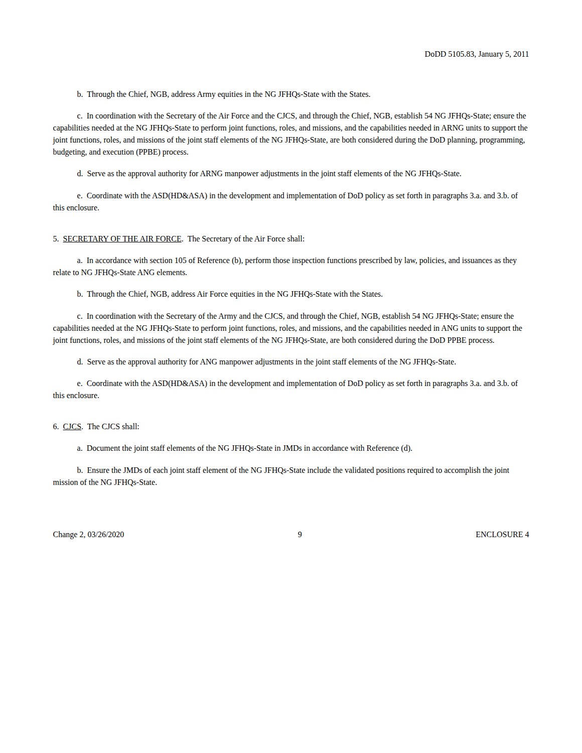DoDD 5105.83, January 5, 2011
b. Through the Chief, NGB, address Army equities in the NG JFHQs-State with the States.
c. In coordination with the Secretary of the Air Force and the CJCS, and through the Chief, NGB, establish 54 NG JFHQs-State; ensure the capabilities needed at the NG JFHQs-State to perform joint functions, roles, and missions, and the capabilities needed in ARNG units to support the joint functions, roles, and missions of the joint staff elements of the NG JFHQs-State, are both considered during the DoD planning, programming, budgeting, and execution (PPBE) process.
d. Serve as the approval authority for ARNG manpower adjustments in the joint staff elements of the NG JFHQs-State.
e. Coordinate with the ASD(HD&ASA) in the development and implementation of DoD policy as set forth in paragraphs 3.a. and 3.b. of this enclosure.
5. SECRETARY OF THE AIR FORCE. The Secretary of the Air Force shall:
a. In accordance with section 105 of Reference (b), perform those inspection functions prescribed by law, policies, and issuances as they relate to NG JFHQs-State ANG elements.
b. Through the Chief, NGB, address Air Force equities in the NG JFHQs-State with the States.
c. In coordination with the Secretary of the Army and the CJCS, and through the Chief, NGB, establish 54 NG JFHQs-State; ensure the capabilities needed at the NG JFHQs-State to perform joint functions, roles, and missions, and the capabilities needed in ANG units to support the joint functions, roles, and missions of the joint staff elements of the NG JFHQs-State, are both considered during the DoD PPBE process.
d. Serve as the approval authority for ANG manpower adjustments in the joint staff elements of the NG JFHQs-State.
e. Coordinate with the ASD(HD&ASA) in the development and implementation of DoD policy as set forth in paragraphs 3.a. and 3.b. of this enclosure.
6. CJCS. The CJCS shall:
a. Document the joint staff elements of the NG JFHQs-State in JMDs in accordance with Reference (d).
b. Ensure the JMDs of each joint staff element of the NG JFHQs-State include the validated positions required to accomplish the joint mission of the NG JFHQs-State.
Change 2, 03/26/2020 9 ENCLOSURE 4